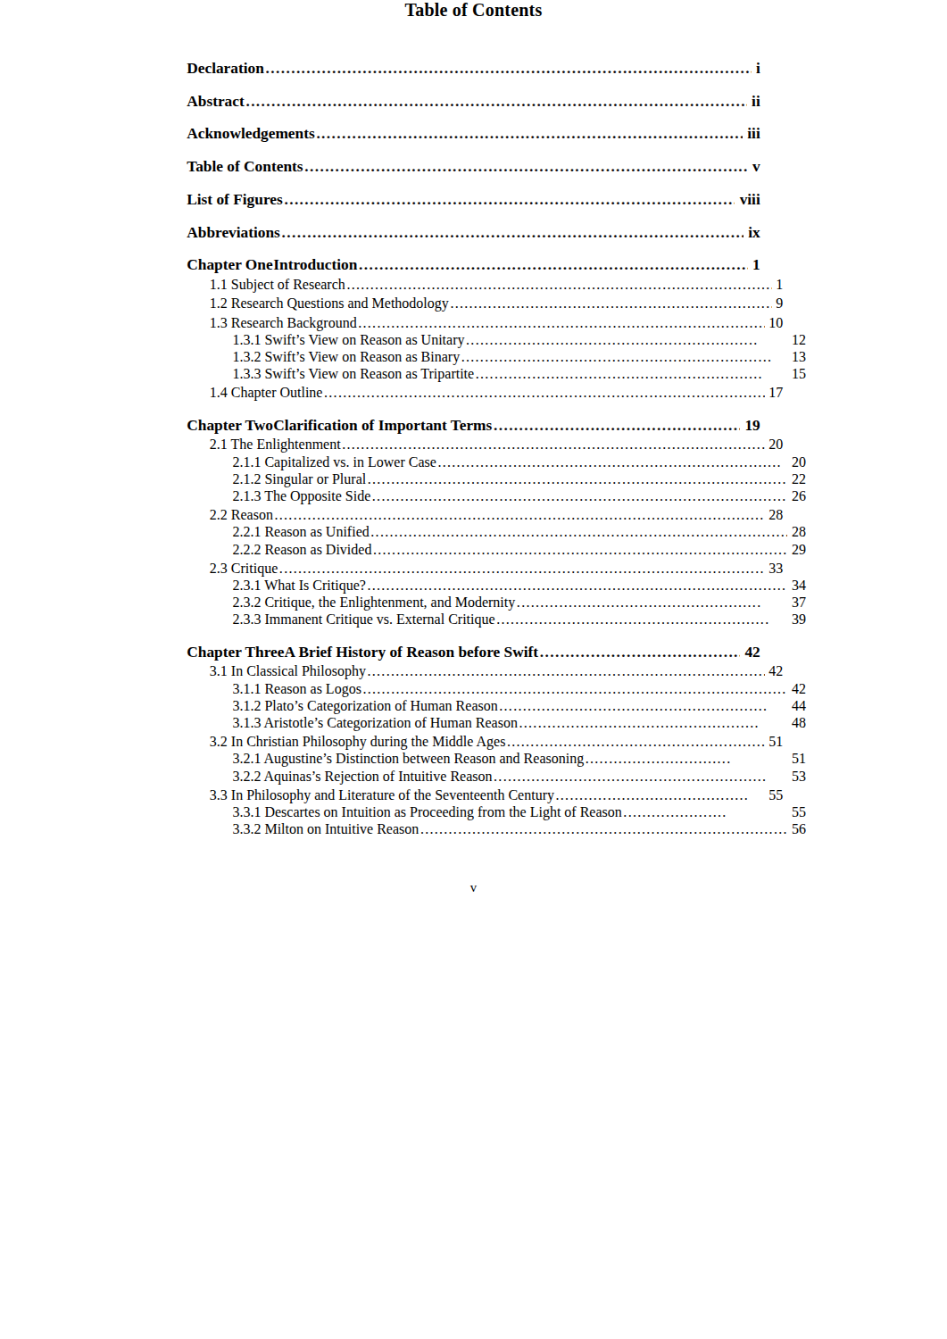Table of Contents
Declaration .................................................................................................................. i
Abstract ....................................................................................................................... ii
Acknowledgements ..................................................................................................... iii
Table of Contents ..................................................................................................... v
List of Figures ......................................................................................................... viii
Abbreviations .......................................................................................................... ix
Chapter One Introduction .......................................................................................... 1
1.1 Subject of Research ..................................................................................................... 1
1.2 Research Questions and Methodology ......................................................................... 9
1.3 Research Background ................................................................................................. 10
1.3.1 Swift’s View on Reason as Unitary .............................................................. 12
1.3.2 Swift’s View on Reason as Binary .................................................................. 13
1.3.3 Swift’s View on Reason as Tripartite ............................................................. 15
1.4 Chapter Outline ......................................................................................................... 17
Chapter Two Clarification of Important Terms ..................................................... 19
2.1 The Enlightenment .................................................................................................... 20
2.1.1 Capitalized vs. in Lower Case ......................................................................... 20
2.1.2 Singular or Plural ............................................................................................ 22
2.1.3 The Opposite Side ........................................................................................... 26
2.2 Reason ..................................................................................................................... 28
2.2.1 Reason as Unified ........................................................................................... 28
2.2.2 Reason as Divided ........................................................................................... 29
2.3 Critique .................................................................................................................... 33
2.3.1 What Is Critique? ............................................................................................ 34
2.3.2 Critique, the Enlightenment, and Modernity .................................................... 37
2.3.3 Immanent Critique vs. External Critique .......................................................... 39
Chapter Three A Brief History of Reason before Swift ........................................ 42
3.1 In Classical Philosophy .............................................................................................. 42
3.1.1 Reason as Logos ............................................................................................. 42
3.1.2 Plato’s Categorization of Human Reason ......................................................... 44
3.1.3 Aristotle’s Categorization of Human Reason ................................................... 48
3.2 In Christian Philosophy during the Middle Ages ....................................................... 51
3.2.1 Augustine’s Distinction between Reason and Reasoning ............................... 51
3.2.2 Aquinas’s Rejection of Intuitive Reason .......................................................... 53
3.3 In Philosophy and Literature of the Seventeenth Century ......................................... 55
3.3.1 Descartes on Intuition as Proceeding from the Light of Reason ...................... 55
3.3.2 Milton on Intuitive Reason .............................................................................. 56
v